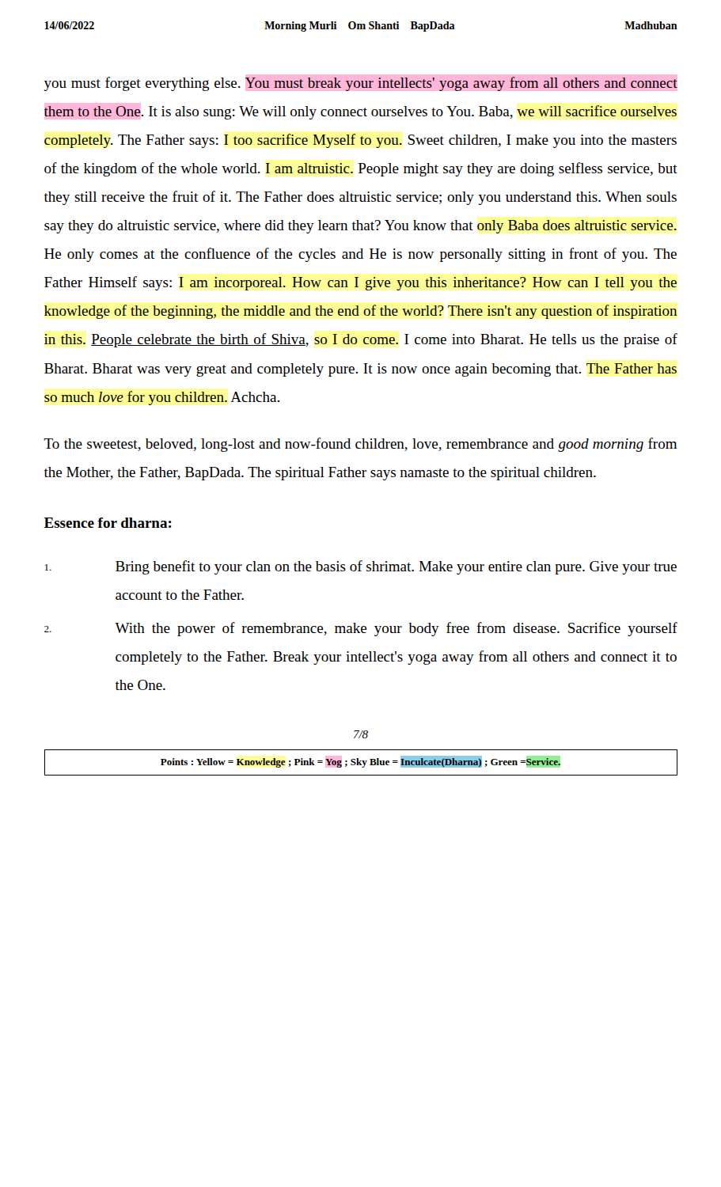14/06/2022 Morning Murli Om Shanti BapDada Madhuban
you must forget everything else. You must break your intellects' yoga away from all others and connect them to the One. It is also sung: We will only connect ourselves to You. Baba, we will sacrifice ourselves completely. The Father says: I too sacrifice Myself to you. Sweet children, I make you into the masters of the kingdom of the whole world. I am altruistic. People might say they are doing selfless service, but they still receive the fruit of it. The Father does altruistic service; only you understand this. When souls say they do altruistic service, where did they learn that? You know that only Baba does altruistic service. He only comes at the confluence of the cycles and He is now personally sitting in front of you. The Father Himself says: I am incorporeal. How can I give you this inheritance? How can I tell you the knowledge of the beginning, the middle and the end of the world? There isn't any question of inspiration in this. People celebrate the birth of Shiva, so I do come. I come into Bharat. He tells us the praise of Bharat. Bharat was very great and completely pure. It is now once again becoming that. The Father has so much love for you children. Achcha.
To the sweetest, beloved, long-lost and now-found children, love, remembrance and good morning from the Mother, the Father, BapDada. The spiritual Father says namaste to the spiritual children.
Essence for dharna:
Bring benefit to your clan on the basis of shrimat. Make your entire clan pure. Give your true account to the Father.
With the power of remembrance, make your body free from disease. Sacrifice yourself completely to the Father. Break your intellect's yoga away from all others and connect it to the One.
7/8
Points : Yellow = Knowledge ; Pink = Yog ; Sky Blue = Inculcate(Dharna) ; Green =Service.